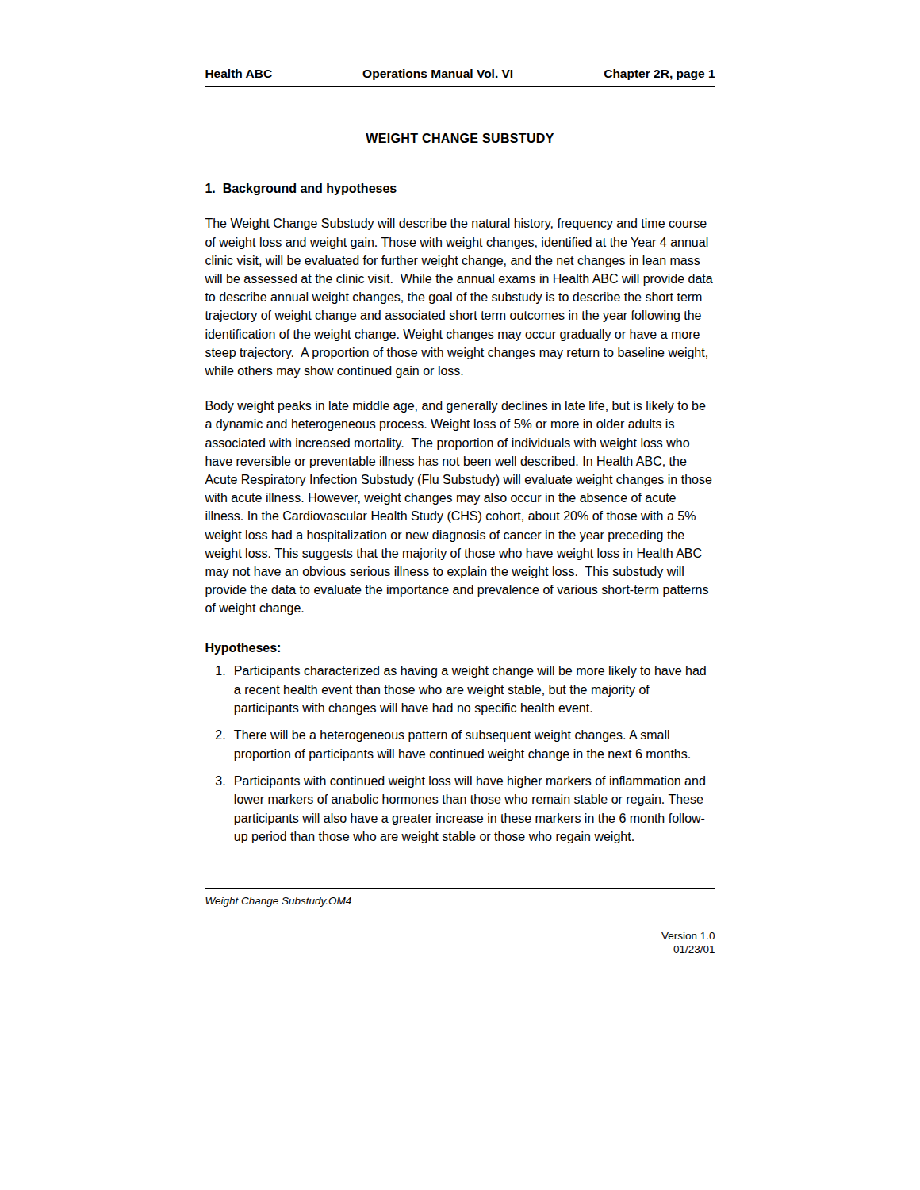Health ABC
Operations Manual Vol. VI
Chapter 2R, page 1
WEIGHT CHANGE SUBSTUDY
1. Background and hypotheses
The Weight Change Substudy will describe the natural history, frequency and time course of weight loss and weight gain. Those with weight changes, identified at the Year 4 annual clinic visit, will be evaluated for further weight change, and the net changes in lean mass will be assessed at the clinic visit. While the annual exams in Health ABC will provide data to describe annual weight changes, the goal of the substudy is to describe the short term trajectory of weight change and associated short term outcomes in the year following the identification of the weight change. Weight changes may occur gradually or have a more steep trajectory. A proportion of those with weight changes may return to baseline weight, while others may show continued gain or loss.
Body weight peaks in late middle age, and generally declines in late life, but is likely to be a dynamic and heterogeneous process. Weight loss of 5% or more in older adults is associated with increased mortality. The proportion of individuals with weight loss who have reversible or preventable illness has not been well described. In Health ABC, the Acute Respiratory Infection Substudy (Flu Substudy) will evaluate weight changes in those with acute illness. However, weight changes may also occur in the absence of acute illness. In the Cardiovascular Health Study (CHS) cohort, about 20% of those with a 5% weight loss had a hospitalization or new diagnosis of cancer in the year preceding the weight loss. This suggests that the majority of those who have weight loss in Health ABC may not have an obvious serious illness to explain the weight loss. This substudy will provide the data to evaluate the importance and prevalence of various short-term patterns of weight change.
Hypotheses:
Participants characterized as having a weight change will be more likely to have had a recent health event than those who are weight stable, but the majority of participants with changes will have had no specific health event.
There will be a heterogeneous pattern of subsequent weight changes. A small proportion of participants will have continued weight change in the next 6 months.
Participants with continued weight loss will have higher markers of inflammation and lower markers of anabolic hormones than those who remain stable or regain. These participants will also have a greater increase in these markers in the 6 month follow-up period than those who are weight stable or those who regain weight.
Weight Change Substudy.OM4
Version 1.0
01/23/01